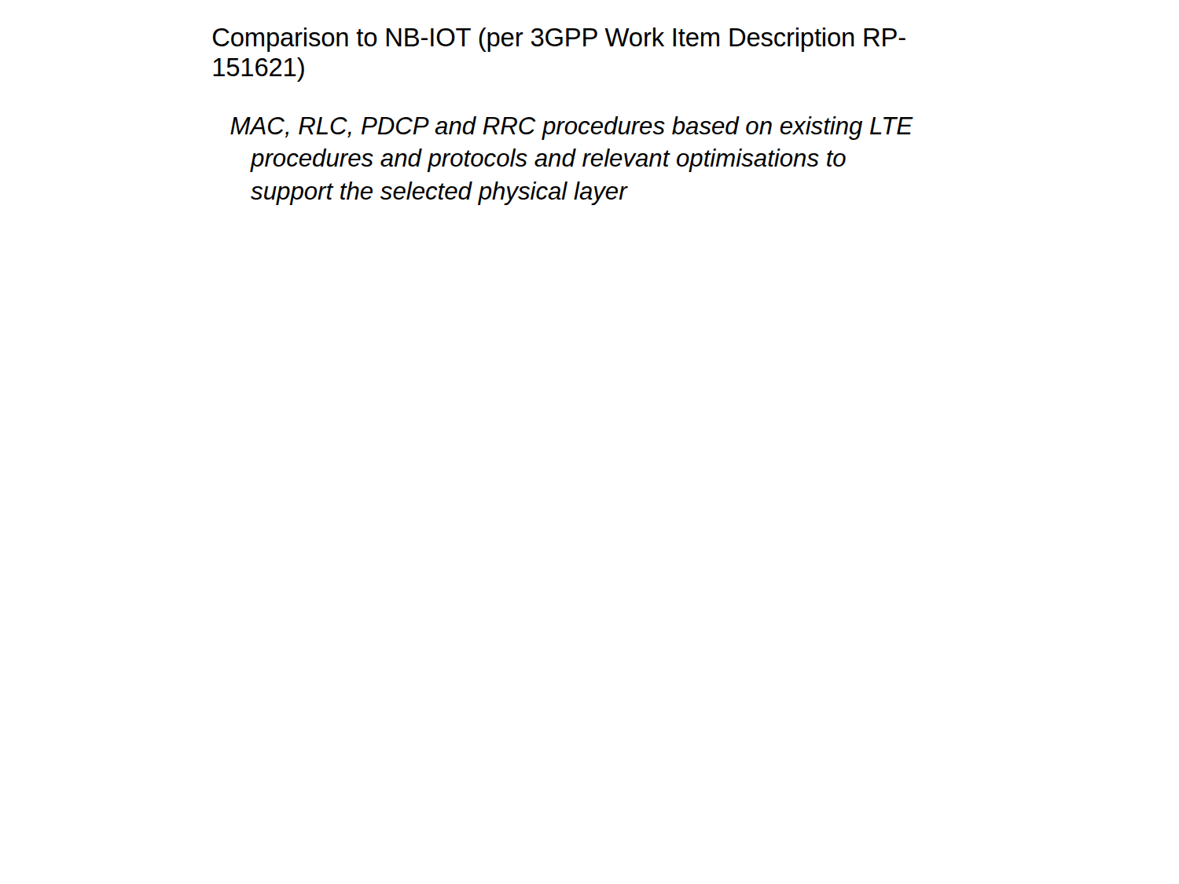Comparison to NB-IOT (per 3GPP Work Item Description RP-151621)
MAC, RLC, PDCP and RRC procedures based on existing LTE procedures and protocols and relevant optimisations to support the selected physical layer